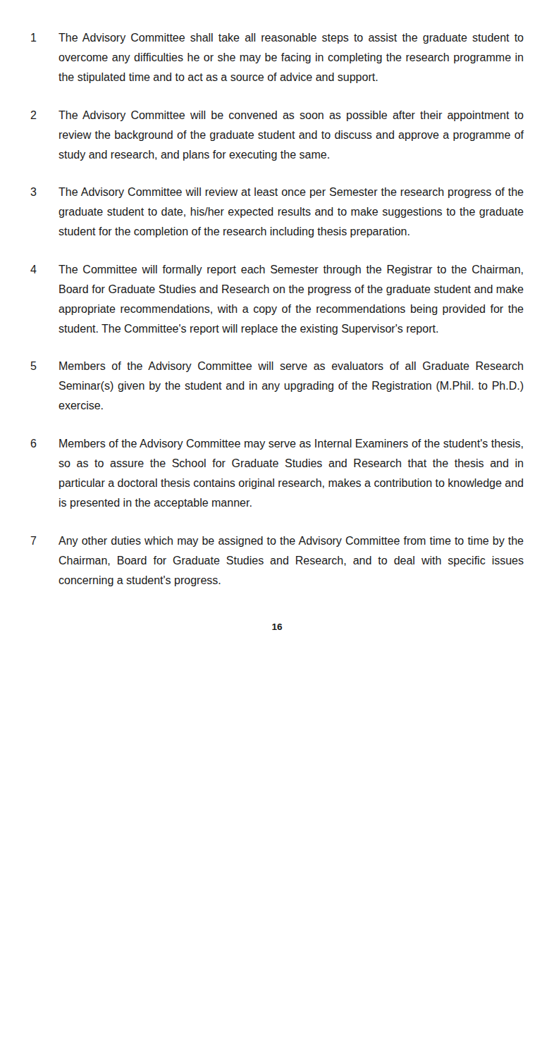The Advisory Committee shall take all reasonable steps to assist the graduate student to overcome any difficulties he or she may be facing in completing the research programme in the stipulated time and to act as a source of advice and support.
The Advisory Committee will be convened as soon as possible after their appointment to review the background of the graduate student and to discuss and approve a programme of study and research, and plans for executing the same.
The Advisory Committee will review at least once per Semester the research progress of the graduate student to date, his/her expected results and to make suggestions to the graduate student for the completion of the research including thesis preparation.
The Committee will formally report each Semester through the Registrar to the Chairman, Board for Graduate Studies and Research on the progress of the graduate student and make appropriate recommendations, with a copy of the recommendations being provided for the student. The Committee's report will replace the existing Supervisor's report.
Members of the Advisory Committee will serve as evaluators of all Graduate Research Seminar(s) given by the student and in any upgrading of the Registration (M.Phil. to Ph.D.) exercise.
Members of the Advisory Committee may serve as Internal Examiners of the student's thesis, so as to assure the School for Graduate Studies and Research that the thesis and in particular a doctoral thesis contains original research, makes a contribution to knowledge and is presented in the acceptable manner.
Any other duties which may be assigned to the Advisory Committee from time to time by the Chairman, Board for Graduate Studies and Research, and to deal with specific issues concerning a student's progress.
16